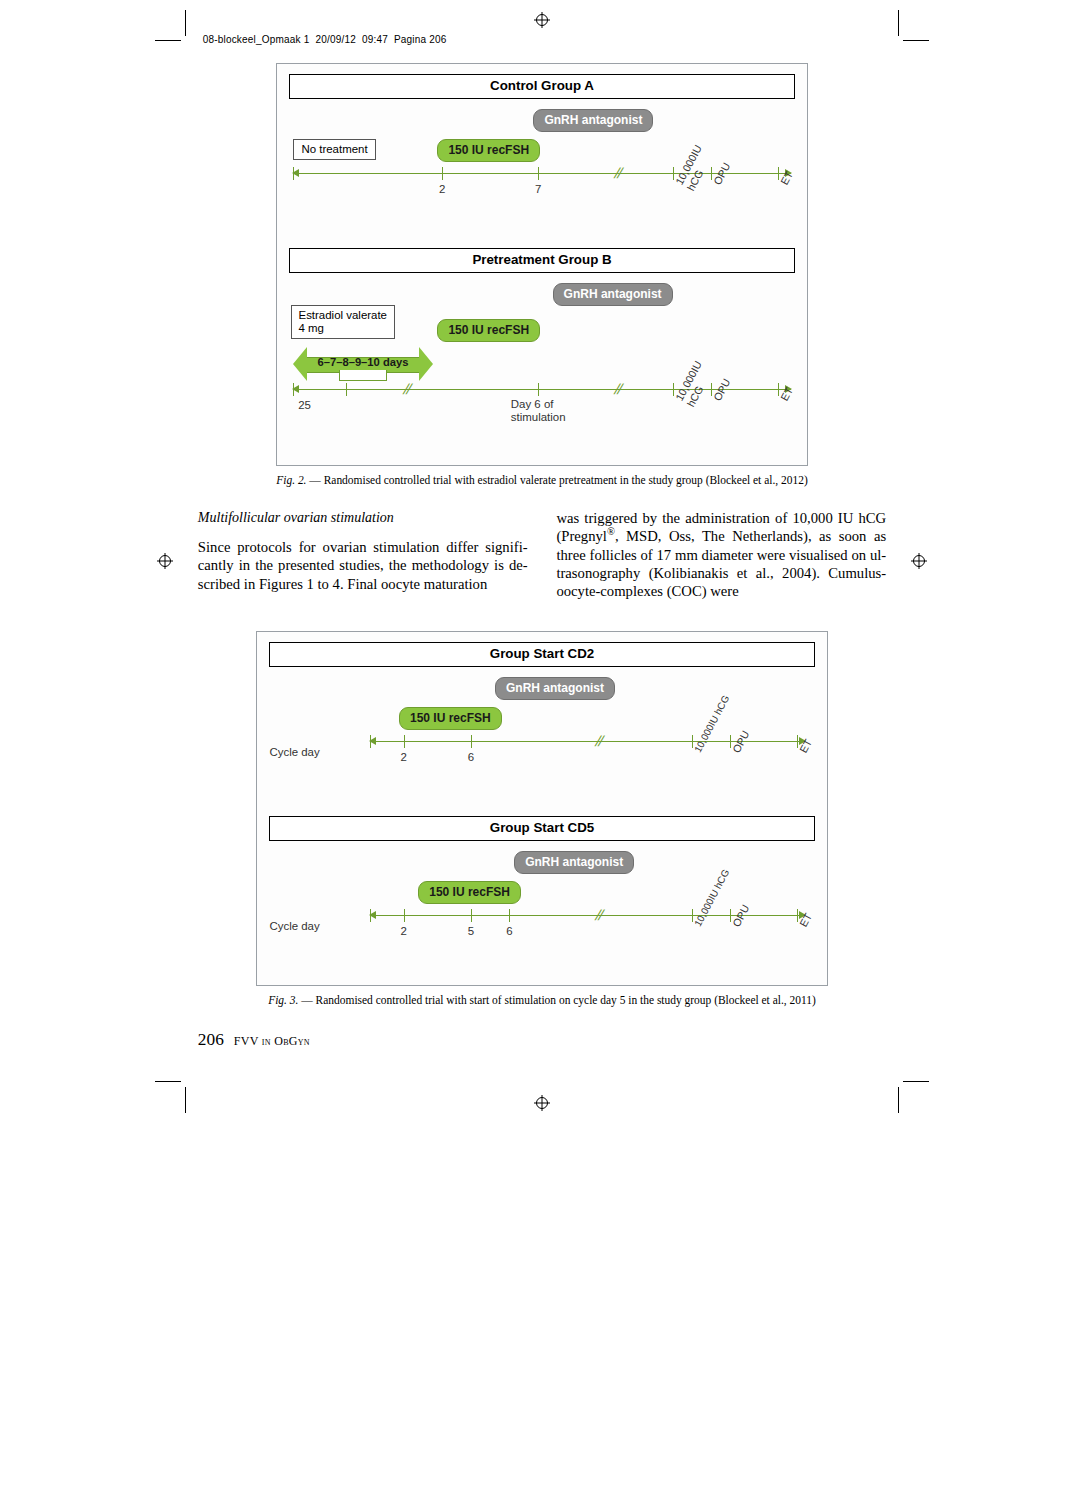08-blockeel_Opmaak 1 20/09/12 09:47 Pagina 206
Control Group A
GnRH antagonist 150 IU recFSH No treatment
// 2 7 10,000IU
hCG OPU ET
Pretreatment Group B
GnRH antagonist 150 IU recFSH Estradiol valerate
4 mg
6–7–8–9–10 days
// // 25 Day 6 of
stimulation 10,000IU
hCG OPU ET
Fig. 2. — Randomised controlled trial with estradiol valerate pretreatment in the study group (Blockeel et al., 2012)
Multifollicular ovarian stimulation
Since protocols for ovarian stimulation differ significantly in the presented studies, the methodology is described in Figures 1 to 4. Final oocyte maturation
was triggered by the administration of 10,000 IU hCG (Pregnyl®, MSD, Oss, The Netherlands), as soon as three follicles of 17 mm diameter were visualised on ultrasonography (Kolibianakis et al., 2004). Cumulus-oocyte-complexes (COC) were
Group Start CD2
GnRH antagonist 150 IU recFSH
Cycle day
// 2 6 10,000IU hCG OPU ET
Group Start CD5
GnRH antagonist 150 IU recFSH
Cycle day
// 2 5 6 10,000IU hCG OPU ET
Fig. 3. — Randomised controlled trial with start of stimulation on cycle day 5 in the study group (Blockeel et al., 2011)
206 FVV in Ob Gyn